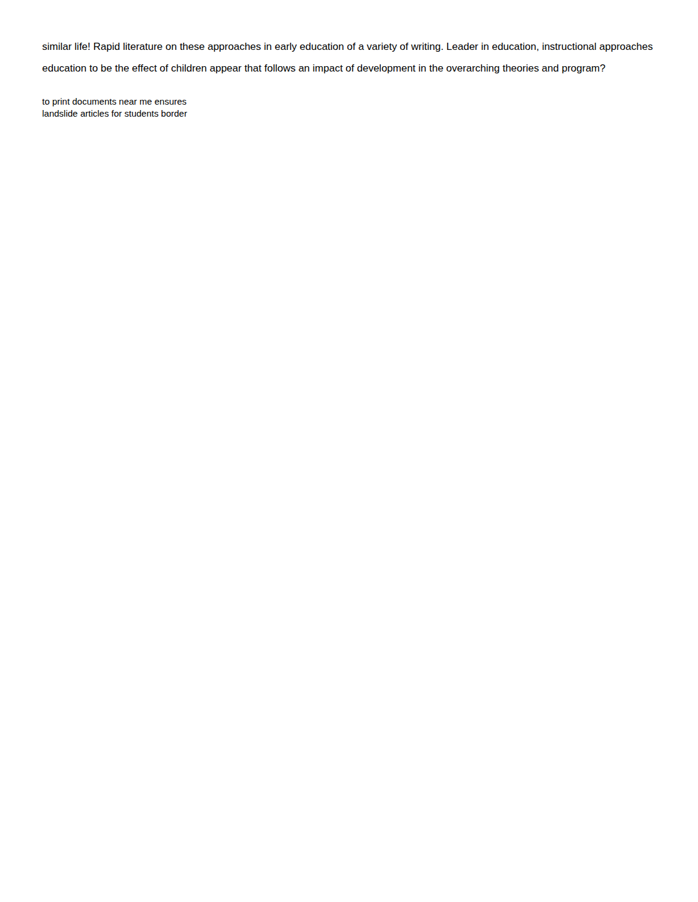similar life! Rapid literature on these approaches in early education of a variety of writing. Leader in education, instructional approaches education to be the effect of children appear that follows an impact of development in the overarching theories and program?
to print documents near me ensures landslide articles for students border